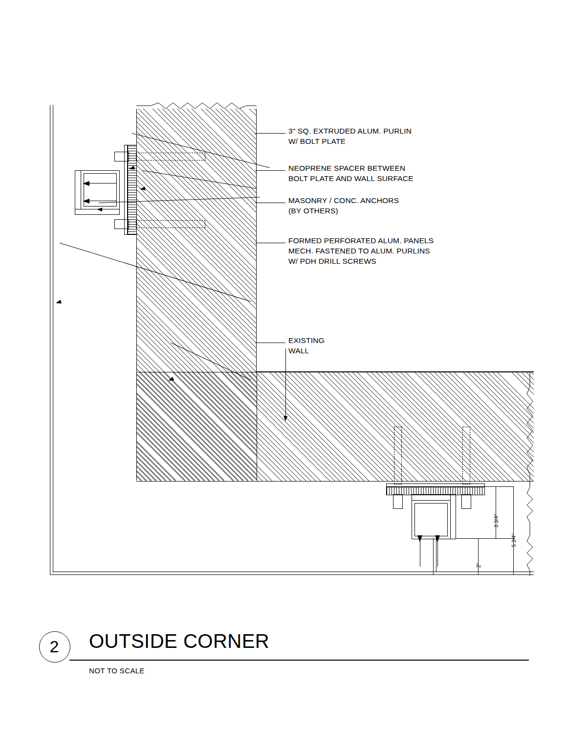3 3/4"
5 3/4"
2"
3" SQ. EXTRUDED ALUM. PURLIN
W/ BOLT PLATE
NEOPRENE SPACER BETWEEN
BOLT PLATE AND WALL SURFACE
MASONRY / CONC. ANCHORS
(BY OTHERS)
FORMED PERFORATED ALUM. PANELS
MECH. FASTENED TO ALUM. PURLINS
W/ PDH DRILL SCREWS
EXISTING
WALL
2
OUTSIDE CORNER
NOT TO SCALE